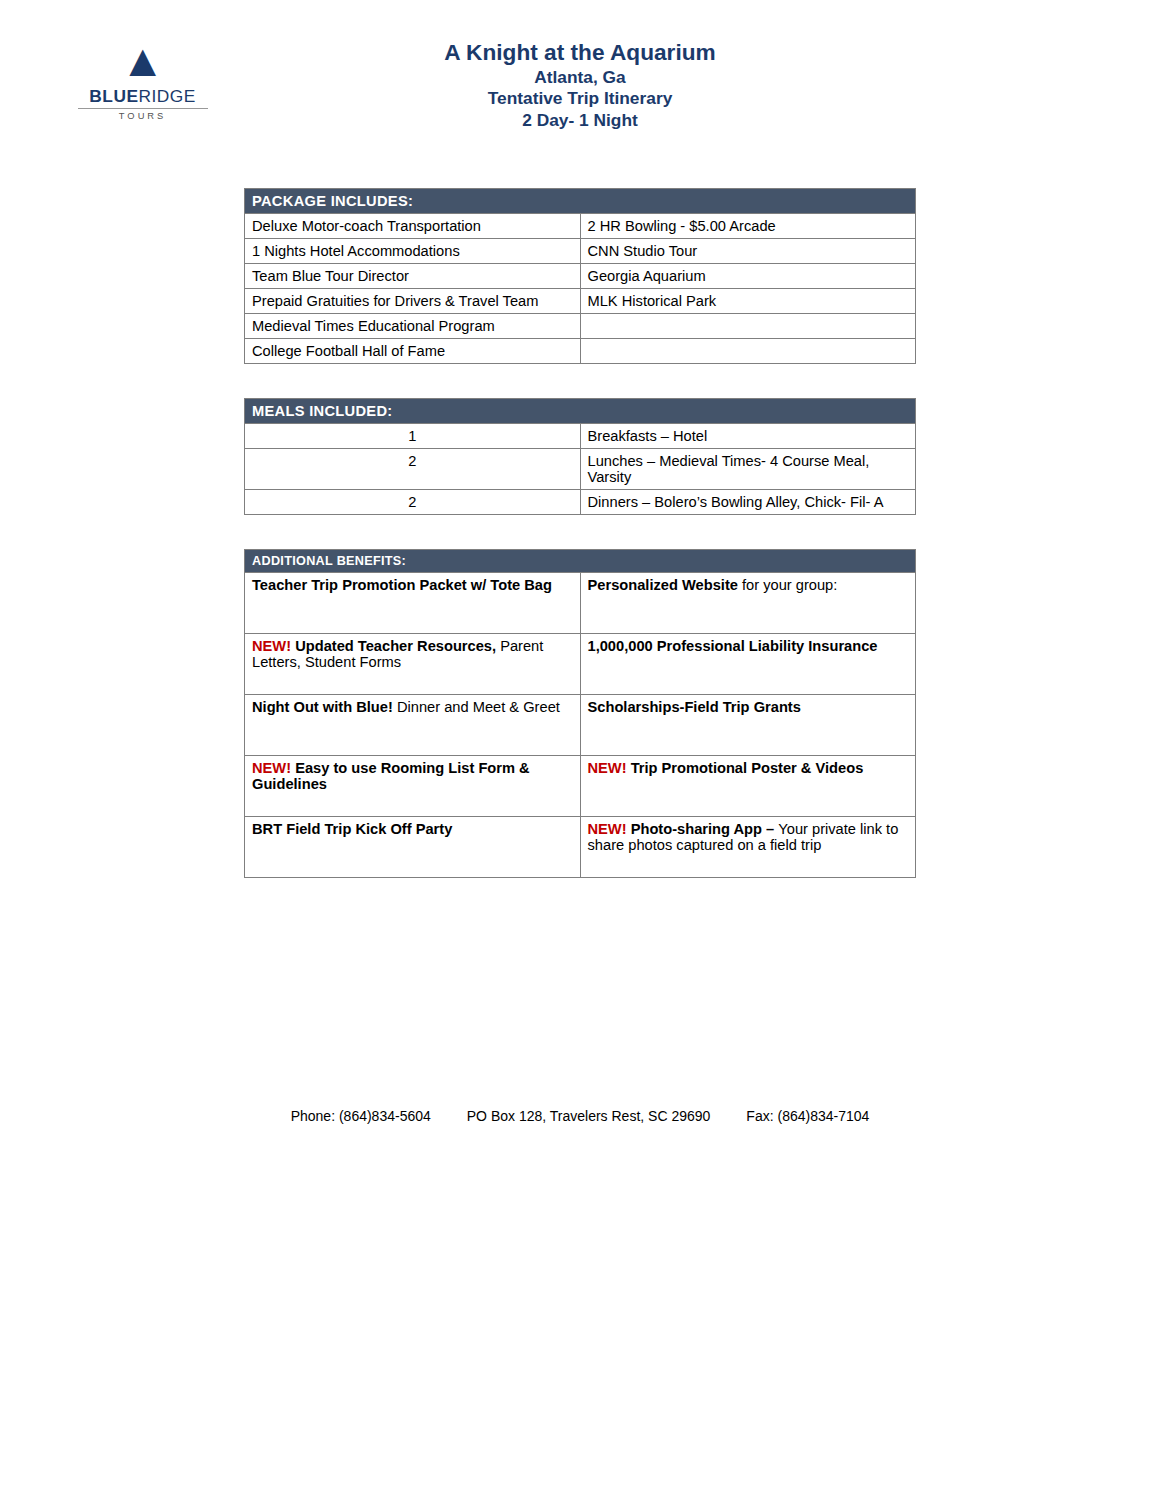▲
BLUERIDGE
TOURS
A Knight at the Aquarium
Atlanta, Ga
Tentative Trip Itinerary
2 Day- 1 Night
| PACKAGE INCLUDES: |
| --- |
| Deluxe Motor-coach Transportation | 2 HR Bowling - $5.00 Arcade |
| 1 Nights Hotel Accommodations | CNN Studio Tour |
| Team Blue Tour Director | Georgia Aquarium |
| Prepaid Gratuities for Drivers & Travel Team | MLK Historical Park |
| Medieval Times Educational Program | |
| College Football Hall of Fame | |
| MEALS INCLUDED: |
| --- |
| 1 | Breakfasts – Hotel |
| 2 | Lunches – Medieval Times- 4 Course Meal, Varsity |
| 2 | Dinners – Bolero’s Bowling Alley, Chick- Fil- A |
| ADDITIONAL BENEFITS: |
| --- |
| Teacher Trip Promotion Packet w/ Tote Bag | Personalized Website for your group: |
| NEW! Updated Teacher Resources, Parent Letters, Student Forms | 1,000,000 Professional Liability Insurance |
| Night Out with Blue! Dinner and Meet & Greet | Scholarships-Field Trip Grants |
| NEW! Easy to use Rooming List Form & Guidelines | NEW! Trip Promotional Poster & Videos |
| BRT Field Trip Kick Off Party | NEW! Photo-sharing App – Your private link to share photos captured on a field trip |
Phone: (864)834-5604 PO Box 128, Travelers Rest, SC 29690 Fax: (864)834-7104